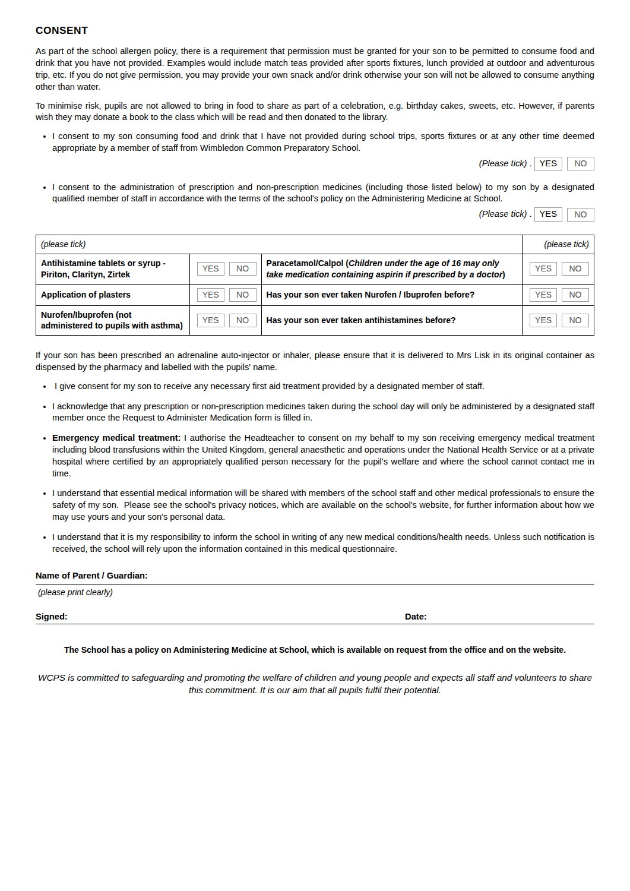CONSENT
As part of the school allergen policy, there is a requirement that permission must be granted for your son to be permitted to consume food and drink that you have not provided. Examples would include match teas provided after sports fixtures, lunch provided at outdoor and adventurous trip, etc. If you do not give permission, you may provide your own snack and/or drink otherwise your son will not be allowed to consume anything other than water.
To minimise risk, pupils are not allowed to bring in food to share as part of a celebration, e.g. birthday cakes, sweets, etc. However, if parents wish they may donate a book to the class which will be read and then donated to the library.
I consent to my son consuming food and drink that I have not provided during school trips, sports fixtures or at any other time deemed appropriate by a member of staff from Wimbledon Common Preparatory School.
(Please tick) .YES NO
I consent to the administration of prescription and non-prescription medicines (including those listed below) to my son by a designated qualified member of staff in accordance with the terms of the school's policy on the Administering Medicine at School.
(Please tick) .YES NO
| (please tick) | (please tick) |
| Antihistamine tablets or syrup - Piriton, Clarityn, Zirtek | YES NO | Paracetamol/Calpol ( Children under the age of 16 may only take medication containing aspirin if prescribed by a doctor ) | YES NO |
| Application of plasters | YES NO | Has your son ever taken Nurofen / Ibuprofen before? | YES NO |
| Nurofen/Ibuprofen (not administered to pupils with asthma) | YES NO | Has your son ever taken antihistamines before? | YES NO |
If your son has been prescribed an adrenaline auto-injector or inhaler, please ensure that it is delivered to Mrs Lisk in its original container as dispensed by the pharmacy and labelled with the pupils' name.
I give consent for my son to receive any necessary first aid treatment provided by a designated member of staff.
I acknowledge that any prescription or non-prescription medicines taken during the school day will only be administered by a designated staff member once the Request to Administer Medication form is filled in.
Emergency medical treatment: I authorise the Headteacher to consent on my behalf to my son receiving emergency medical treatment including blood transfusions within the United Kingdom, general anaesthetic and operations under the National Health Service or at a private hospital where certified by an appropriately qualified person necessary for the pupil's welfare and where the school cannot contact me in time.
I understand that essential medical information will be shared with members of the school staff and other medical professionals to ensure the safety of my son. Please see the school's privacy notices, which are available on the school's website, for further information about how we may use yours and your son's personal data.
I understand that it is my responsibility to inform the school in writing of any new medical conditions/health needs. Unless such notification is received, the school will rely upon the information contained in this medical questionnaire.
Name of Parent / Guardian:
(please print clearly)
Signed:
Date:
The School has a policy on Administering Medicine at School, which is available on request from the office and on the website.
WCPS is committed to safeguarding and promoting the welfare of children and young people and expects all staff and volunteers to share this commitment. It is our aim that all pupils fulfil their potential.